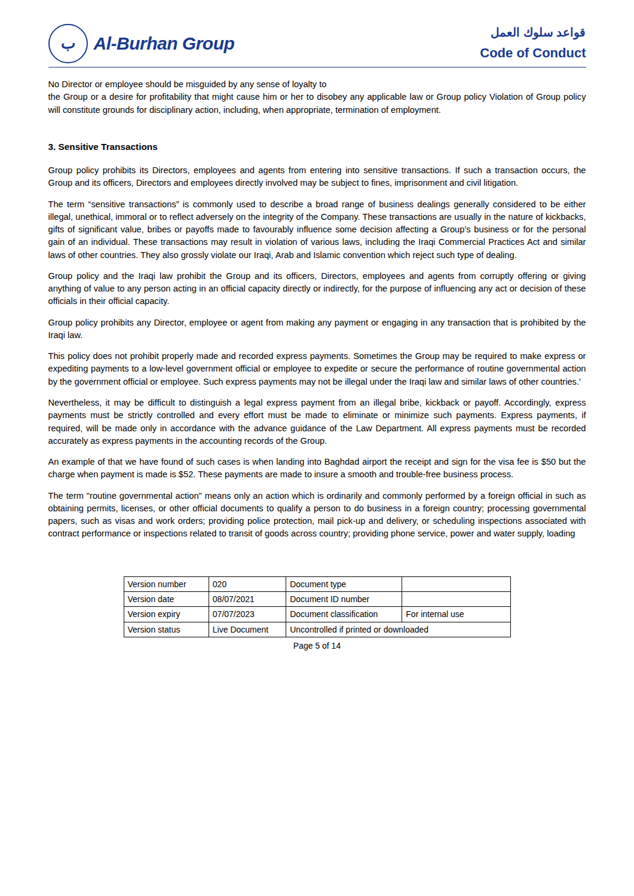ب
Al-Burhan Group
قواعد سلوك العمل
Code of Conduct
No Director or employee should be misguided by any sense of loyalty to
the Group or a desire for profitability that might cause him or her to disobey any applicable law or Group policy Violation of Group policy will constitute grounds for disciplinary action, including, when appropriate, termination of employment.
3. Sensitive Transactions
Group policy prohibits its Directors, employees and agents from entering into sensitive transactions. If such a transaction occurs, the Group and its officers, Directors and employees directly involved may be subject to fines, imprisonment and civil litigation.
The term “sensitive transactions” is commonly used to describe a broad range of business dealings generally considered to be either illegal, unethical, immoral or to reflect adversely on the integrity of the Company. These transactions are usually in the nature of kickbacks, gifts of significant value, bribes or payoffs made to favourably influence some decision affecting a Group’s business or for the personal gain of an individual. These transactions may result in violation of various laws, including the Iraqi Commercial Practices Act and similar laws of other countries. They also grossly violate our Iraqi, Arab and Islamic convention which reject such type of dealing.
Group policy and the Iraqi law prohibit the Group and its officers, Directors, employees and agents from corruptly offering or giving anything of value to any person acting in an official capacity directly or indirectly, for the purpose of influencing any act or decision of these officials in their official capacity.
Group policy prohibits any Director, employee or agent from making any payment or engaging in any transaction that is prohibited by the Iraqi law.
This policy does not prohibit properly made and recorded express payments. Sometimes the Group may be required to make express or expediting payments to a low-level government official or employee to expedite or secure the performance of routine governmental action by the government official or employee. Such express payments may not be illegal under the Iraqi law and similar laws of other countries.'
Nevertheless, it may be difficult to distinguish a legal express payment from an illegal bribe, kickback or payoff. Accordingly, express payments must be strictly controlled and every effort must be made to eliminate or minimize such payments. Express payments, if required, will be made only in accordance with the advance guidance of the Law Department. All express payments must be recorded accurately as express payments in the accounting records of the Group.
An example of that we have found of such cases is when landing into Baghdad airport the receipt and sign for the visa fee is $50 but the charge when payment is made is $52. These payments are made to insure a smooth and trouble-free business process.
The term "routine governmental action" means only an action which is ordinarily and commonly performed by a foreign official in such as obtaining permits, licenses, or other official documents to qualify a person to do business in a foreign country; processing governmental papers, such as visas and work orders; providing police protection, mail pick-up and delivery, or scheduling inspections associated with contract performance or inspections related to transit of goods across country; providing phone service, power and water supply, loading
| Version number | 020 | Document type | |
| Version date | 08/07/2021 | Document ID number | |
| Version expiry | 07/07/2023 | Document classification | For internal use |
| Version status | Live Document | Uncontrolled if printed or downloaded |
Page 5 of 14